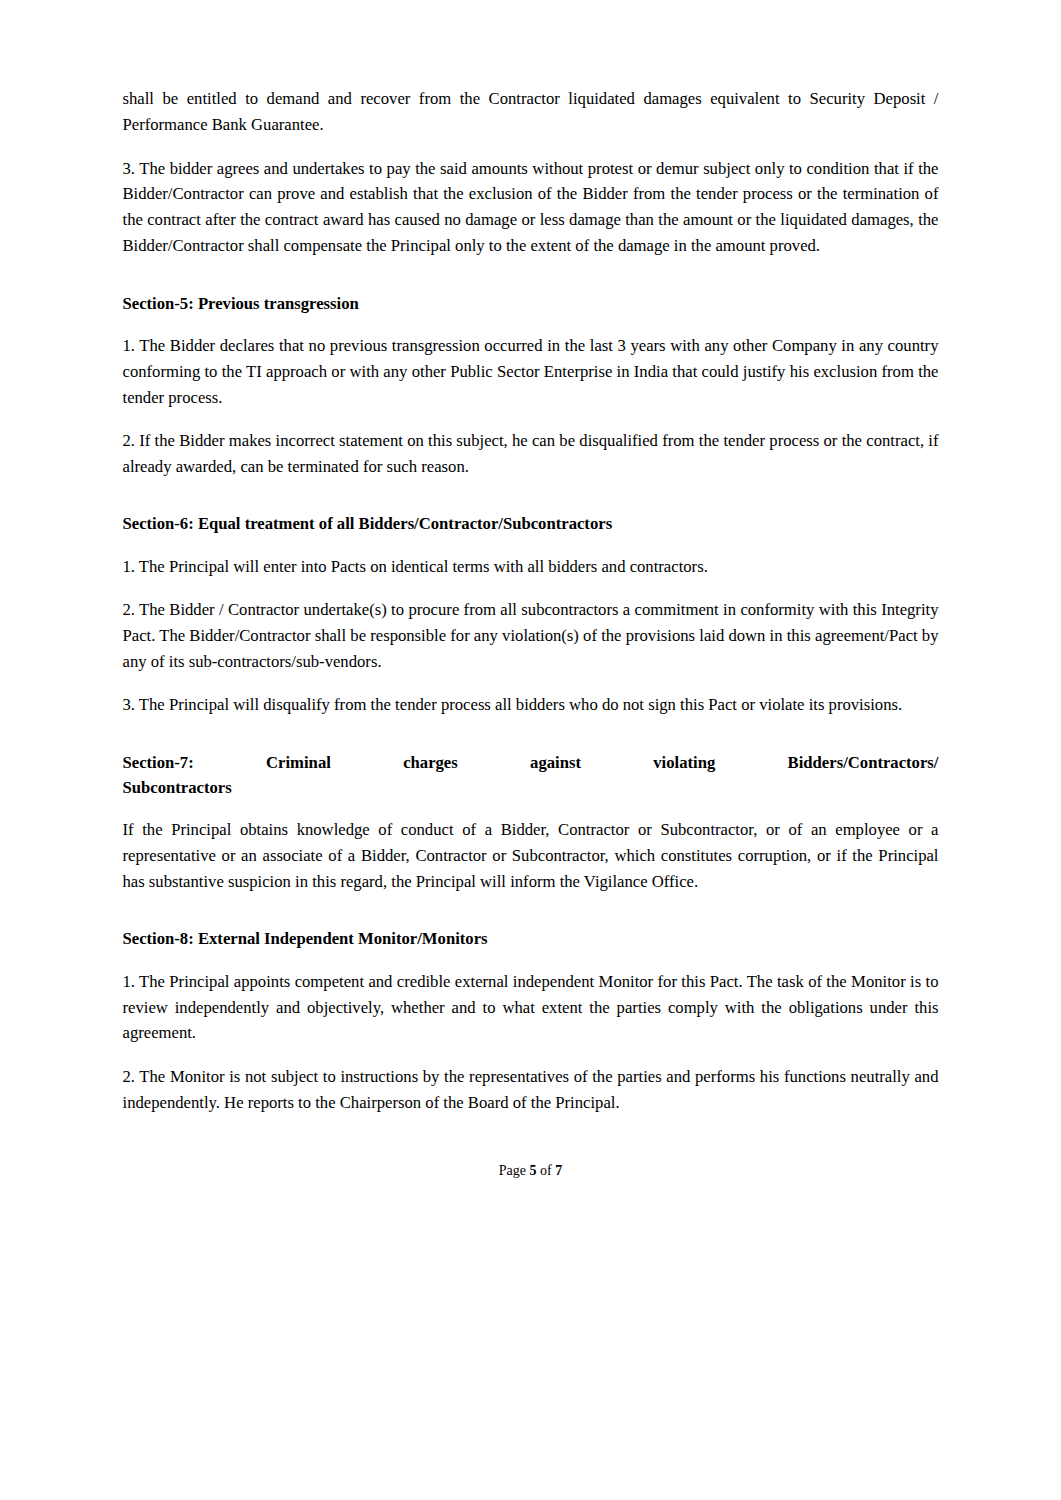shall be entitled to demand and recover from the Contractor liquidated damages equivalent to Security Deposit / Performance Bank Guarantee.
3. The bidder agrees and undertakes to pay the said amounts without protest or demur subject only to condition that if the Bidder/Contractor can prove and establish that the exclusion of the Bidder from the tender process or the termination of the contract after the contract award has caused no damage or less damage than the amount or the liquidated damages, the Bidder/Contractor shall compensate the Principal only to the extent of the damage in the amount proved.
Section-5: Previous transgression
1. The Bidder declares that no previous transgression occurred in the last 3 years with any other Company in any country conforming to the TI approach or with any other Public Sector Enterprise in India that could justify his exclusion from the tender process.
2. If the Bidder makes incorrect statement on this subject, he can be disqualified from the tender process or the contract, if already awarded, can be terminated for such reason.
Section-6: Equal treatment of all Bidders/Contractor/Subcontractors
1. The Principal will enter into Pacts on identical terms with all bidders and contractors.
2. The Bidder / Contractor undertake(s) to procure from all subcontractors a commitment in conformity with this Integrity Pact. The Bidder/Contractor shall be responsible for any violation(s) of the provisions laid down in this agreement/Pact by any of its sub-contractors/sub-vendors.
3. The Principal will disqualify from the tender process all bidders who do not sign this Pact or violate its provisions.
Section-7: Criminal charges against violating Bidders/Contractors/ Subcontractors
If the Principal obtains knowledge of conduct of a Bidder, Contractor or Subcontractor, or of an employee or a representative or an associate of a Bidder, Contractor or Subcontractor, which constitutes corruption, or if the Principal has substantive suspicion in this regard, the Principal will inform the Vigilance Office.
Section-8: External Independent Monitor/Monitors
1. The Principal appoints competent and credible external independent Monitor for this Pact. The task of the Monitor is to review independently and objectively, whether and to what extent the parties comply with the obligations under this agreement.
2. The Monitor is not subject to instructions by the representatives of the parties and performs his functions neutrally and independently. He reports to the Chairperson of the Board of the Principal.
Page 5 of 7